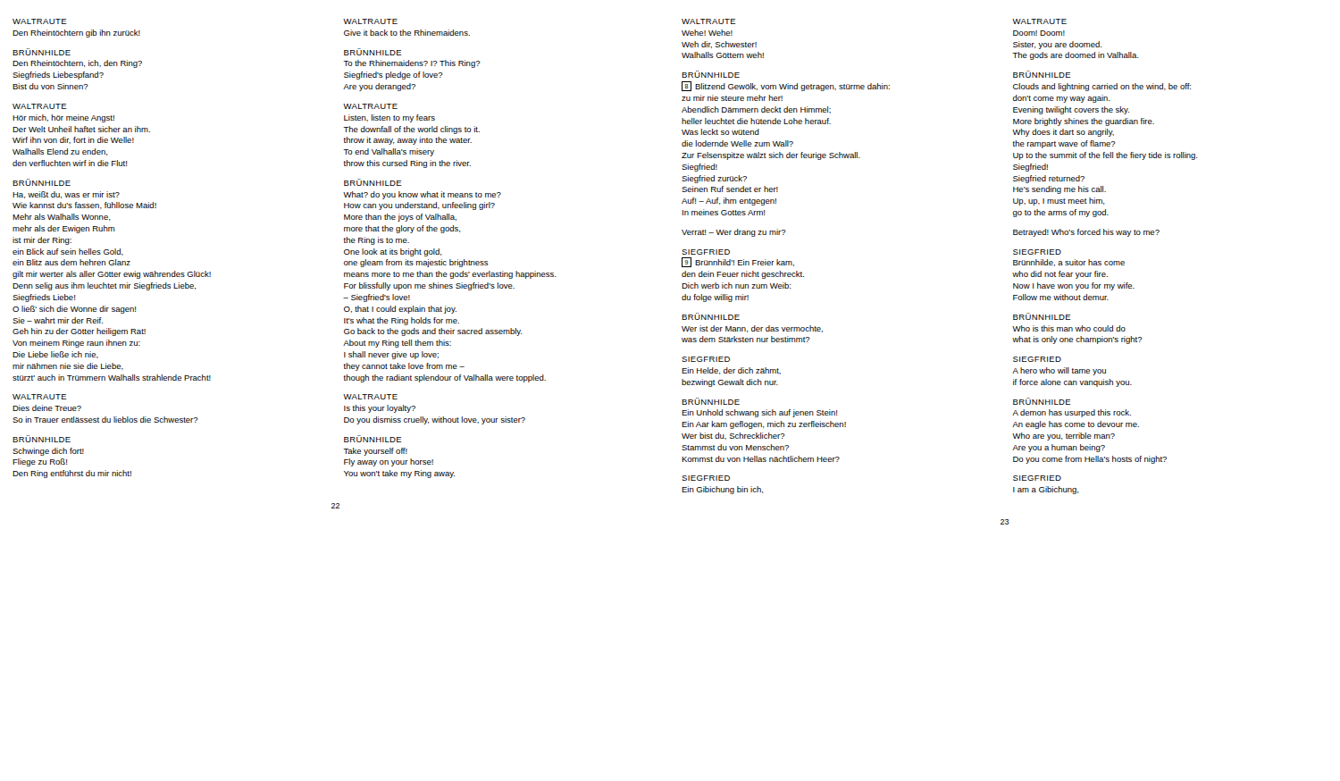WALTRAUTE
Den Rheintöchtern gib ihn zurück!
BRÜNNHILDE
Den Rheintöchtern, ich, den Ring?
Siegfrieds Liebespfand?
Bist du von Sinnen?
WALTRAUTE
Hör mich, hör meine Angst!
Der Welt Unheil haftet sicher an ihm.
Wirf ihn von dir, fort in die Welle!
Walhalls Elend zu enden,
den verfluchten wirf in die Flut!
BRÜNNHILDE
Ha, weißt du, was er mir ist?
Wie kannst du's fassen, fühllose Maid!
Mehr als Walhalls Wonne,
mehr als der Ewigen Ruhm
ist mir der Ring:
ein Blick auf sein helles Gold,
ein Blitz aus dem hehren Glanz
gilt mir werter als aller Götter ewig währendes Glück!
Denn selig aus ihm leuchtet mir Siegfrieds Liebe,
Siegfrieds Liebe!
O ließ' sich die Wonne dir sagen!
Sie – wahrt mir der Reif.
Geh hin zu der Götter heiligem Rat!
Von meinem Ringe raun ihnen zu:
Die Liebe ließe ich nie,
mir nähmen nie sie die Liebe,
stürzt' auch in Trümmern Walhalls strahlende Pracht!
WALTRAUTE
Dies deine Treue?
So in Trauer entlässest du lieblos die Schwester?
BRÜNNHILDE
Schwinge dich fort!
Fliege zu Roß!
Den Ring entführst du mir nicht!
WALTRAUTE
Give it back to the Rhinemaidens.
BRÜNNHILDE
To the Rhinemaidens? I? This Ring?
Siegfried's pledge of love?
Are you deranged?
WALTRAUTE
Listen, listen to my fears
The downfall of the world clings to it.
throw it away, away into the water.
To end Valhalla's misery
throw this cursed Ring in the river.
BRÜNNHILDE
What? do you know what it means to me?
How can you understand, unfeeling girl?
More than the joys of Valhalla,
more that the glory of the gods,
the Ring is to me.
One look at its bright gold,
one gleam from its majestic brightness
means more to me than the gods' everlasting happiness.
For blissfully upon me shines Siegfried's love.
– Siegfried's love!
O, that I could explain that joy.
It's what the Ring holds for me.
Go back to the gods and their sacred assembly.
About my Ring tell them this:
I shall never give up love;
they cannot take love from me –
though the radiant splendour of Valhalla were toppled.
WALTRAUTE
Is this your loyalty?
Do you dismiss cruelly, without love, your sister?
BRÜNNHILDE
Take yourself off!
Fly away on your horse!
You won't take my Ring away.
22
WALTRAUTE
Wehe! Wehe!
Weh dir, Schwester!
Walhalls Göttern weh!
BRÜNNHILDE
8 Blitzend Gewölk, vom Wind getragen, stürme dahin:
zu mir nie steure mehr her!
Abendlich Dämmern deckt den Himmel;
heller leuchtet die hütende Lohe herauf.
Was leckt so wütend
die lodernde Welle zum Wall?
Zur Felsenspitze wälzt sich der feurige Schwall.
Siegfried!
Siegfried zurück?
Seinen Ruf sendet er her!
Auf! – Auf, ihm entgegen!
In meines Gottes Arm!
Verrat! – Wer drang zu mir?
SIEGFRIED
9 Brünnhild'! Ein Freier kam,
den dein Feuer nicht geschreckt.
Dich werb ich nun zum Weib:
du folge willig mir!
BRÜNNHILDE
Wer ist der Mann, der das vermochte,
was dem Stärksten nur bestimmt?
SIEGFRIED
Ein Helde, der dich zähmt,
bezwingt Gewalt dich nur.
BRÜNNHILDE
Ein Unhold schwang sich auf jenen Stein!
Ein Aar kam geflogen, mich zu zerfleischen!
Wer bist du, Schrecklicher?
Stammst du von Menschen?
Kommst du von Hellas nächtlichem Heer?
SIEGFRIED
Ein Gibichung bin ich,
WALTRAUTE
Doom! Doom!
Sister, you are doomed.
The gods are doomed in Valhalla.
BRÜNNHILDE
Clouds and lightning carried on the wind, be off:
don't come my way again.
Evening twilight covers the sky.
More brightly shines the guardian fire.
Why does it dart so angrily,
the rampart wave of flame?
Up to the summit of the fell the fiery tide is rolling.
Siegfried!
Siegfried returned?
He's sending me his call.
Up, up, I must meet him,
go to the arms of my god.
Betrayed! Who's forced his way to me?
SIEGFRIED
Brünnhilde, a suitor has come
who did not fear your fire.
Now I have won you for my wife.
Follow me without demur.
BRÜNNHILDE
Who is this man who could do
what is only one champion's right?
SIEGFRIED
A hero who will tame you
if force alone can vanquish you.
BRÜNNHILDE
A demon has usurped this rock.
An eagle has come to devour me.
Who are you, terrible man?
Are you a human being?
Do you come from Hella's hosts of night?
SIEGFRIED
I am a Gibichung,
23